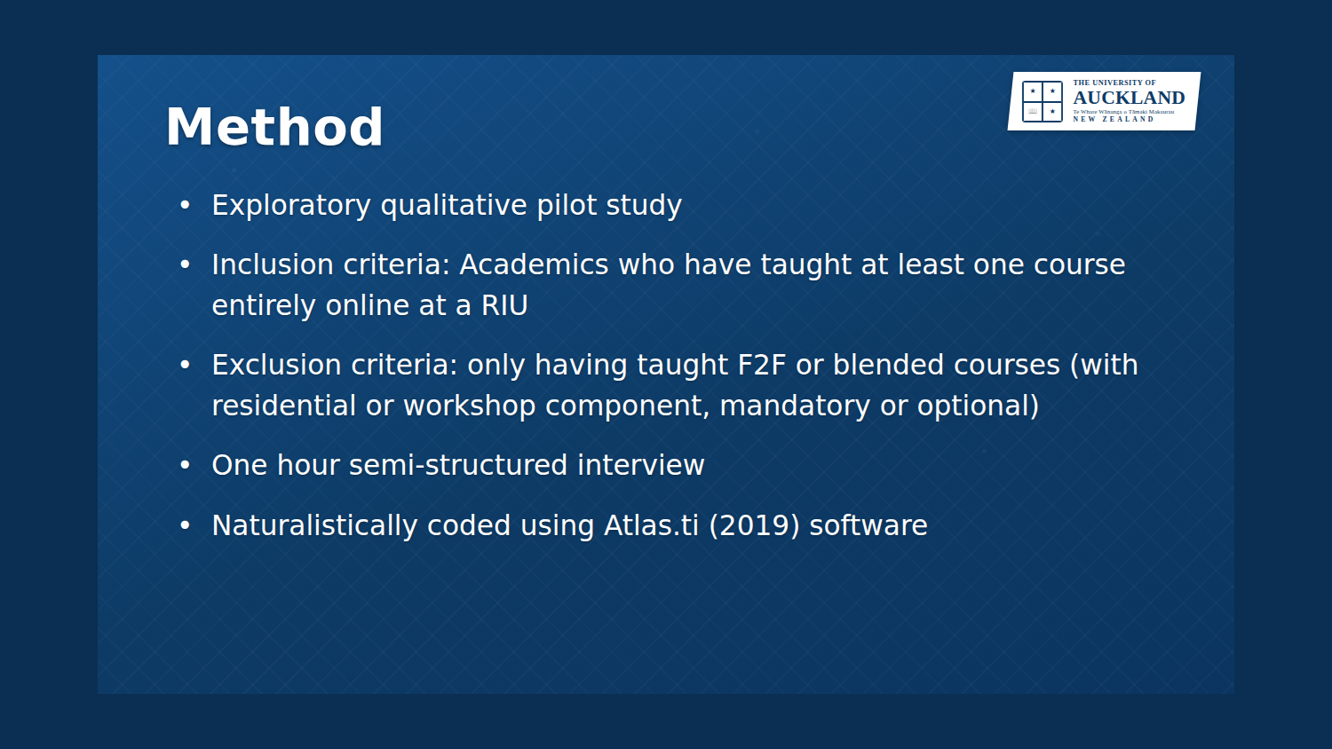★★📖★
THE UNIVERSITY OF AUCKLAND Te Whare Wānanga o Tāmaki Makaurau NEW ZEALAND
Method
Exploratory qualitative pilot study
Inclusion criteria: Academics who have taught at least one course entirely online at a RIU
Exclusion criteria: only having taught F2F or blended courses (with residential or workshop component, mandatory or optional)
One hour semi-structured interview
Naturalistically coded using Atlas.ti (2019) software